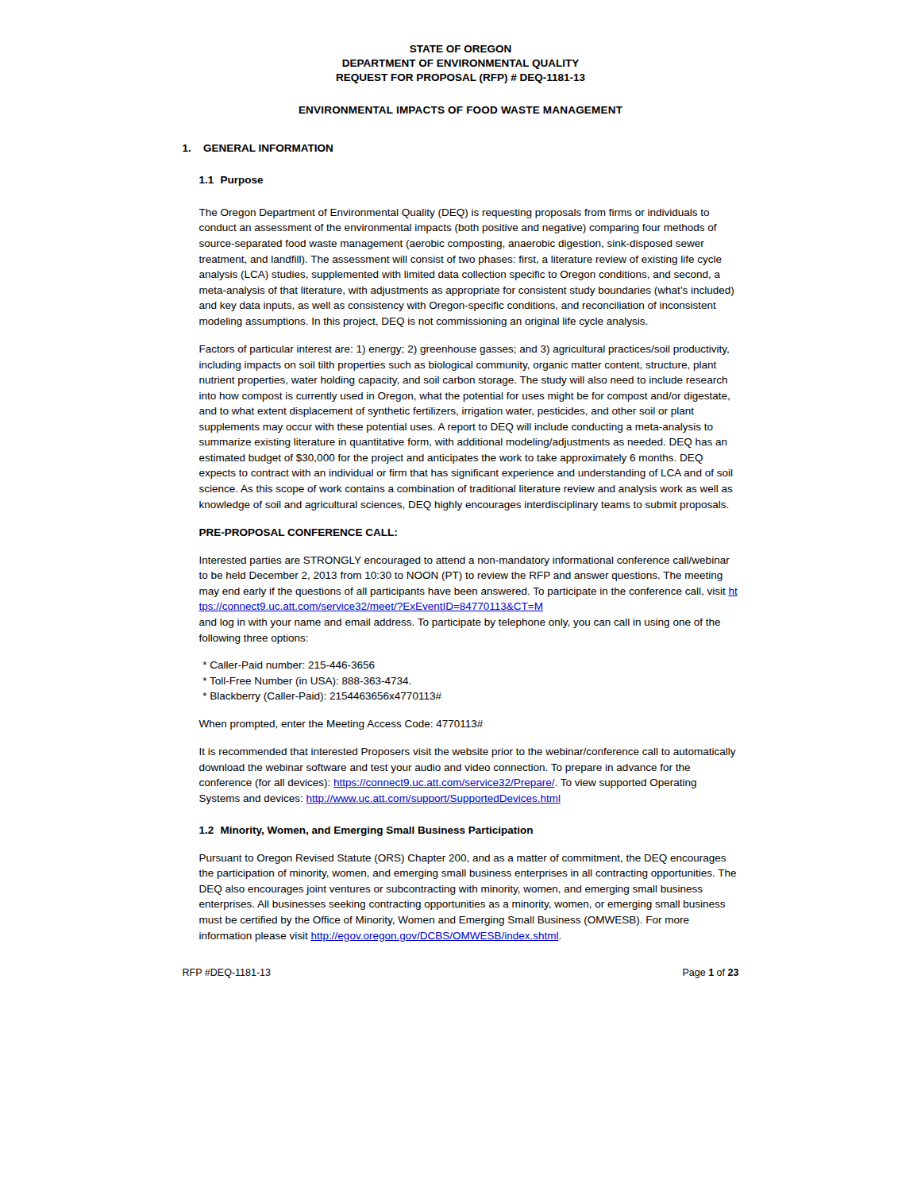STATE OF OREGON DEPARTMENT OF ENVIRONMENTAL QUALITY REQUEST FOR PROPOSAL (RFP) # DEQ-1181-13
ENVIRONMENTAL IMPACTS OF FOOD WASTE MANAGEMENT
1. GENERAL INFORMATION
1.1 Purpose
The Oregon Department of Environmental Quality (DEQ) is requesting proposals from firms or individuals to conduct an assessment of the environmental impacts (both positive and negative) comparing four methods of source-separated food waste management (aerobic composting, anaerobic digestion, sink-disposed sewer treatment, and landfill). The assessment will consist of two phases: first, a literature review of existing life cycle analysis (LCA) studies, supplemented with limited data collection specific to Oregon conditions, and second, a meta-analysis of that literature, with adjustments as appropriate for consistent study boundaries (what’s included) and key data inputs, as well as consistency with Oregon-specific conditions, and reconciliation of inconsistent modeling assumptions. In this project, DEQ is not commissioning an original life cycle analysis.
Factors of particular interest are: 1) energy; 2) greenhouse gasses; and 3) agricultural practices/soil productivity, including impacts on soil tilth properties such as biological community, organic matter content, structure, plant nutrient properties, water holding capacity, and soil carbon storage. The study will also need to include research into how compost is currently used in Oregon, what the potential for uses might be for compost and/or digestate, and to what extent displacement of synthetic fertilizers, irrigation water, pesticides, and other soil or plant supplements may occur with these potential uses. A report to DEQ will include conducting a meta-analysis to summarize existing literature in quantitative form, with additional modeling/adjustments as needed. DEQ has an estimated budget of $30,000 for the project and anticipates the work to take approximately 6 months. DEQ expects to contract with an individual or firm that has significant experience and understanding of LCA and of soil science. As this scope of work contains a combination of traditional literature review and analysis work as well as knowledge of soil and agricultural sciences, DEQ highly encourages interdisciplinary teams to submit proposals.
PRE-PROPOSAL CONFERENCE CALL:
Interested parties are STRONGLY encouraged to attend a non-mandatory informational conference call/webinar to be held December 2, 2013 from 10:30 to NOON (PT) to review the RFP and answer questions. The meeting may end early if the questions of all participants have been answered. To participate in the conference call, visit https://connect9.uc.att.com/service32/meet/?ExEventID=84770113&CT=M
and log in with your name and email address. To participate by telephone only, you can call in using one of the following three options:
* Caller-Paid number: 215-446-3656
* Toll-Free Number (in USA): 888-363-4734.
* Blackberry (Caller-Paid): 2154463656x4770113#
When prompted, enter the Meeting Access Code: 4770113#
It is recommended that interested Proposers visit the website prior to the webinar/conference call to automatically download the webinar software and test your audio and video connection. To prepare in advance for the conference (for all devices): https://connect9.uc.att.com/service32/Prepare/. To view supported Operating Systems and devices: http://www.uc.att.com/support/SupportedDevices.html
1.2 Minority, Women, and Emerging Small Business Participation
Pursuant to Oregon Revised Statute (ORS) Chapter 200, and as a matter of commitment, the DEQ encourages the participation of minority, women, and emerging small business enterprises in all contracting opportunities. The DEQ also encourages joint ventures or subcontracting with minority, women, and emerging small business enterprises. All businesses seeking contracting opportunities as a minority, women, or emerging small business must be certified by the Office of Minority, Women and Emerging Small Business (OMWESB). For more information please visit http://egov.oregon.gov/DCBS/OMWESB/index.shtml.
RFP #DEQ-1181-13
Page 1 of 23